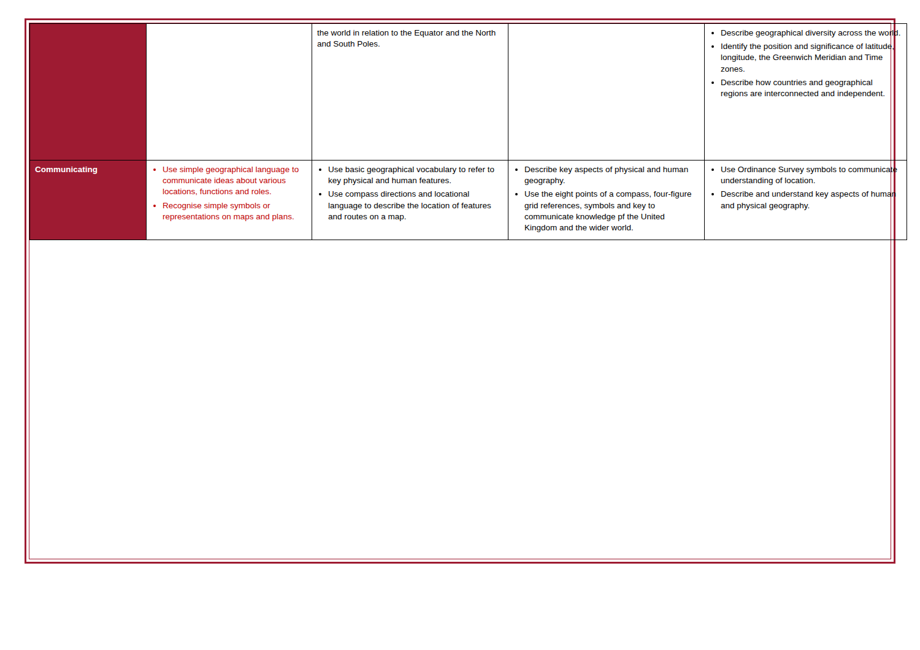| | | the world in relation to the Equator and the North and South Poles. | | Describe geographical diversity across the world. Identify the position and significance of latitude, longitude, the Greenwich Meridian and Time zones. Describe how countries and geographical regions are interconnected and independent. |
| Communicating | Use simple geographical language to communicate ideas about various locations, functions and roles. Recognise simple symbols or representations on maps and plans. | Use basic geographical vocabulary to refer to key physical and human features. Use compass directions and locational language to describe the location of features and routes on a map. | Describe key aspects of physical and human geography. Use the eight points of a compass, four-figure grid references, symbols and key to communicate knowledge pf the United Kingdom and the wider world. | Use Ordinance Survey symbols to communicate understanding of location. Describe and understand key aspects of human and physical geography. |